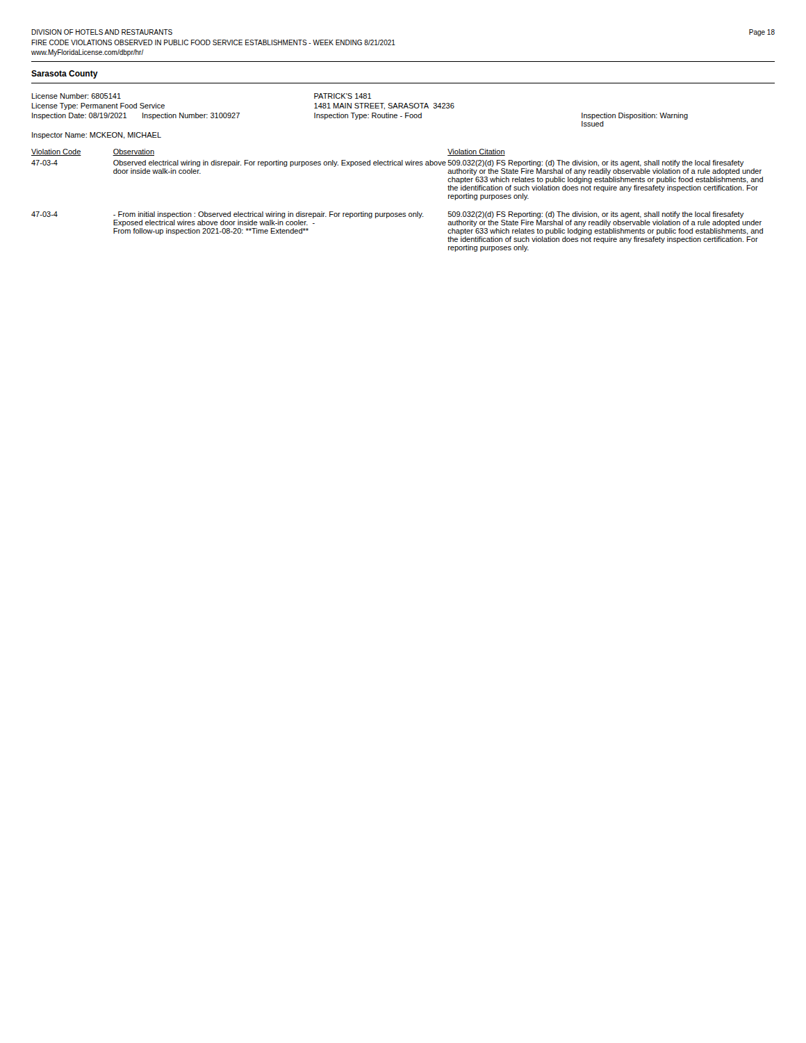DIVISION OF HOTELS AND RESTAURANTS
FIRE CODE VIOLATIONS OBSERVED IN PUBLIC FOOD SERVICE ESTABLISHMENTS - WEEK ENDING 8/21/2021
www.MyFloridaLicense.com/dbpr/hr/
Page 18
Sarasota County
| License Number: 6805141 | PATRICK'S 1481 |
| License Type: Permanent Food Service | 1481 MAIN STREET, SARASOTA 34236 |
| Inspection Date: 08/19/2021 Inspection Number: 3100927 | / Inspection Type: Routine - Food / Inspection Disposition: Warning Issued / |
| Inspector Name: MCKEON, MICHAEL | |
| Violation Code | Observation | Violation Citation |
| --- | --- | --- |
| 47-03-4 | Observed electrical wiring in disrepair. For reporting purposes only. Exposed electrical wires above door inside walk-in cooler. | 509.032(2)(d) FS Reporting: (d) The division, or its agent, shall notify the local firesafety authority or the State Fire Marshal of any readily observable violation of a rule adopted under chapter 633 which relates to public lodging establishments or public food establishments, and the identification of such violation does not require any firesafety inspection certification. For reporting purposes only. |
| 47-03-4 | - From initial inspection : Observed electrical wiring in disrepair. For reporting purposes only. Exposed electrical wires above door inside walk-in cooler. - From follow-up inspection 2021-08-20: **Time Extended** | 509.032(2)(d) FS Reporting: (d) The division, or its agent, shall notify the local firesafety authority or the State Fire Marshal of any readily observable violation of a rule adopted under chapter 633 which relates to public lodging establishments or public food establishments, and the identification of such violation does not require any firesafety inspection certification. For reporting purposes only. |